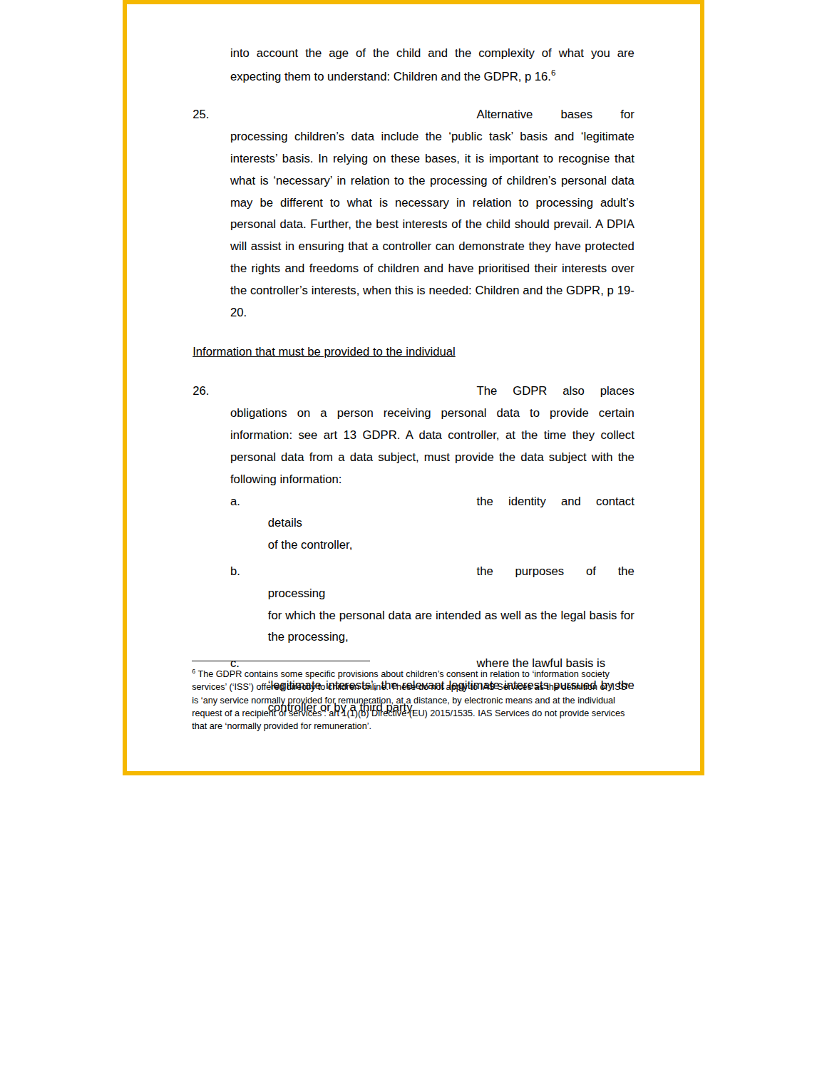into account the age of the child and the complexity of what you are expecting them to understand: Children and the GDPR, p 16.6
25.
Alternative bases for processing children’s data include the ‘public task’ basis and ‘legitimate interests’ basis. In relying on these bases, it is important to recognise that what is ‘necessary’ in relation to the processing of children’s personal data may be different to what is necessary in relation to processing adult’s personal data. Further, the best interests of the child should prevail. A DPIA will assist in ensuring that a controller can demonstrate they have protected the rights and freedoms of children and have prioritised their interests over the controller’s interests, when this is needed: Children and the GDPR, p 19-20.
Information that must be provided to the individual
26.
The GDPR also places obligations on a person receiving personal data to provide certain information: see art 13 GDPR. A data controller, at the time they collect personal data from a data subject, must provide the data subject with the following information:
a. the identity and contact detailsof the controller,
b. the purposes of the processingfor which the personal data are intended as well as the legal basis for the processing,
c. where the lawful basis is‘legitimate interests’, the relevant legitimate interests pursued by the controller or by a third party,
6 The GDPR contains some specific provisions about children’s consent in relation to ‘information society services’ (‘ISS’) offered directly to children online. These do not apply to IAS Services as the definition of ‘ISS’ is ‘any service normally provided for remuneration, at a distance, by electronic means and at the individual request of a recipient of services’: art 1(1)(b) Directive (EU) 2015/1535. IAS Services do not provide services that are ‘normally provided for remuneration’.